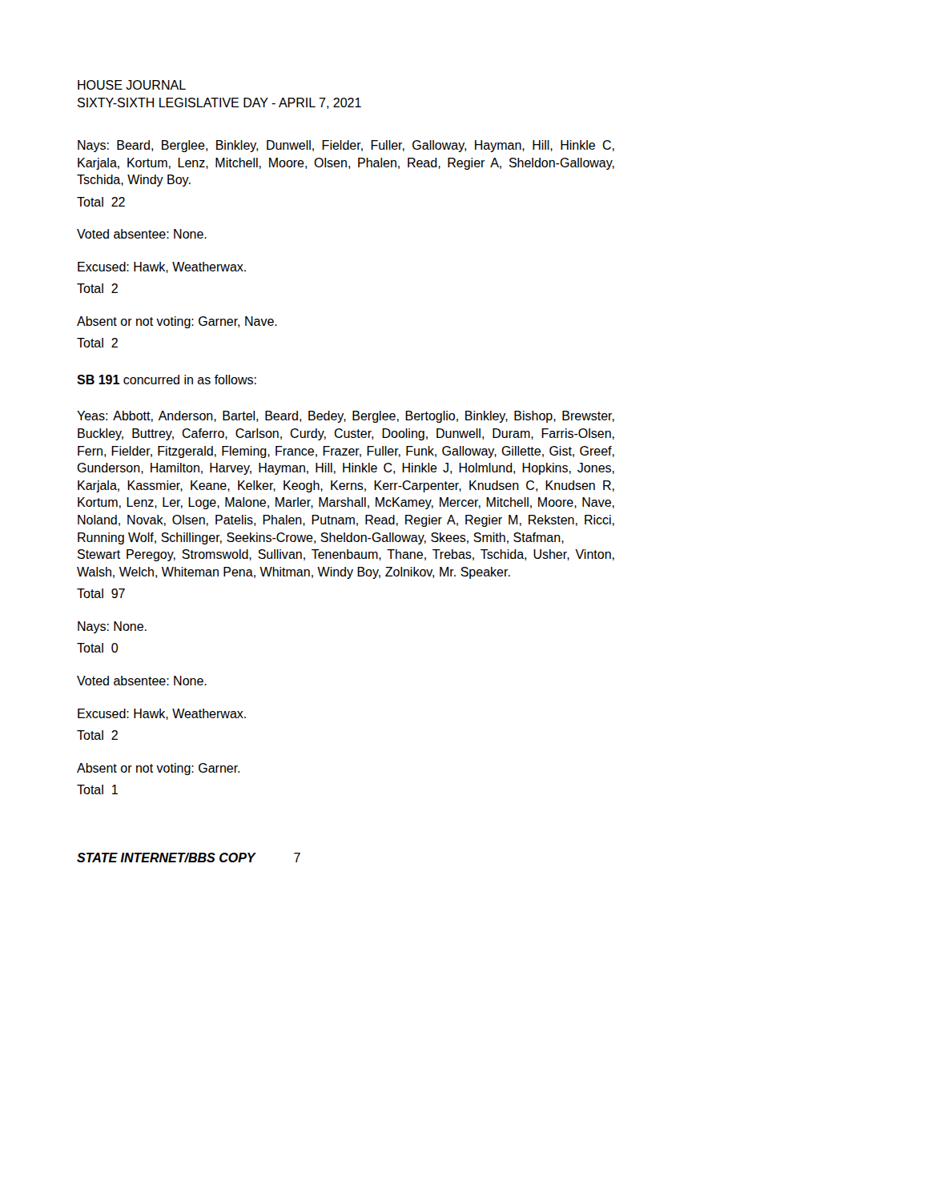HOUSE JOURNAL
SIXTY-SIXTH LEGISLATIVE DAY - APRIL 7, 2021
Nays: Beard, Berglee, Binkley, Dunwell, Fielder, Fuller, Galloway, Hayman, Hill, Hinkle C, Karjala, Kortum, Lenz, Mitchell, Moore, Olsen, Phalen, Read, Regier A, Sheldon-Galloway, Tschida, Windy Boy.
Total 22
Voted absentee: None.
Excused: Hawk, Weatherwax.
Total 2
Absent or not voting: Garner, Nave.
Total 2
SB 191 concurred in as follows:
Yeas: Abbott, Anderson, Bartel, Beard, Bedey, Berglee, Bertoglio, Binkley, Bishop, Brewster, Buckley, Buttrey, Caferro, Carlson, Curdy, Custer, Dooling, Dunwell, Duram, Farris-Olsen, Fern, Fielder, Fitzgerald, Fleming, France, Frazer, Fuller, Funk, Galloway, Gillette, Gist, Greef, Gunderson, Hamilton, Harvey, Hayman, Hill, Hinkle C, Hinkle J, Holmlund, Hopkins, Jones, Karjala, Kassmier, Keane, Kelker, Keogh, Kerns, Kerr-Carpenter, Knudsen C, Knudsen R, Kortum, Lenz, Ler, Loge, Malone, Marler, Marshall, McKamey, Mercer, Mitchell, Moore, Nave, Noland, Novak, Olsen, Patelis, Phalen, Putnam, Read, Regier A, Regier M, Reksten, Ricci, Running Wolf, Schillinger, Seekins-Crowe, Sheldon-Galloway, Skees, Smith, Stafman,
Stewart Peregoy, Stromswold, Sullivan, Tenenbaum, Thane, Trebas, Tschida, Usher, Vinton, Walsh, Welch, Whiteman Pena, Whitman, Windy Boy, Zolnikov, Mr. Speaker.
Total 97
Nays: None.
Total 0
Voted absentee: None.
Excused: Hawk, Weatherwax.
Total 2
Absent or not voting: Garner.
Total 1
STATE INTERNET/BBS COPY 7